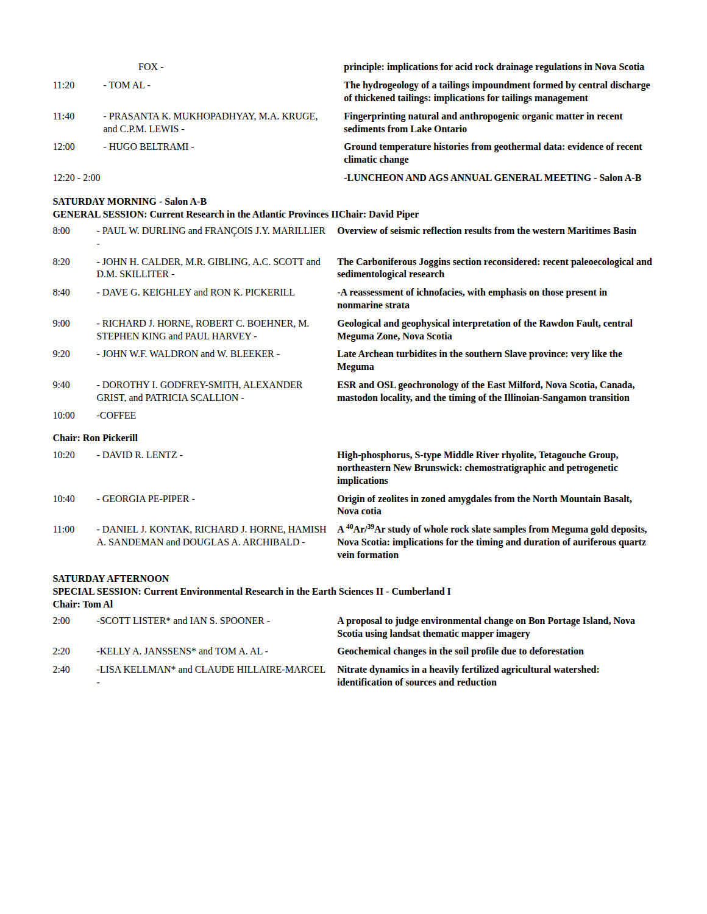| | FOX - | principle: implications for acid rock drainage regulations in Nova Scotia |
| 11:20 | - TOM AL - | The hydrogeology of a tailings impoundment formed by central discharge of thickened tailings: implications for tailings management |
| 11:40 | - PRASANTA K. MUKHOPADHYAY, M.A. KRUGE, and C.P.M. LEWIS - | Fingerprinting natural and anthropogenic organic matter in recent sediments from Lake Ontario |
| 12:00 | - HUGO BELTRAMI - | Ground temperature histories from geothermal data: evidence of recent climatic change |
| 12:20 - 2:00 | | -LUNCHEON AND AGS ANNUAL GENERAL MEETING - Salon A-B |
SATURDAY MORNING - Salon A-B
GENERAL SESSION: Current Research in the Atlantic Provinces IIChair: David Piper
| 8:00 | - PAUL W. DURLING and FRANÇOIS J.Y. MARILLIER - | Overview of seismic reflection results from the western Maritimes Basin |
| 8:20 | - JOHN H. CALDER, M.R. GIBLING, A.C. SCOTT and D.M. SKILLITER - | The Carboniferous Joggins section reconsidered: recent paleoecological and sedimentological research |
| 8:40 | - DAVE G. KEIGHLEY and RON K. PICKERILL | -A reassessment of ichnofacies, with emphasis on those present in nonmarine strata |
| 9:00 | - RICHARD J. HORNE, ROBERT C. BOEHNER, M. STEPHEN KING and PAUL HARVEY - | Geological and geophysical interpretation of the Rawdon Fault, central Meguma Zone, Nova Scotia |
| 9:20 | - JOHN W.F. WALDRON and W. BLEEKER - | Late Archean turbidites in the southern Slave province: very like the Meguma |
| 9:40 | - DOROTHY I. GODFREY-SMITH, ALEXANDER GRIST, and PATRICIA SCALLION - | ESR and OSL geochronology of the East Milford, Nova Scotia, Canada, mastodon locality, and the timing of the Illinoian-Sangamon transition |
| 10:00 | -COFFEE | |
Chair: Ron Pickerill
| 10:20 | - DAVID R. LENTZ - | High-phosphorus, S-type Middle River rhyolite, Tetagouche Group, northeastern New Brunswick: chemostratigraphic and petrogenetic implications |
| 10:40 | - GEORGIA PE-PIPER - | Origin of zeolites in zoned amygdales from the North Mountain Basalt, Nova cotia |
| 11:00 | - DANIEL J. KONTAK, RICHARD J. HORNE, HAMISH A. SANDEMAN and DOUGLAS A. ARCHIBALD - | A 40 Ar/ 39 Ar study of whole rock slate samples from Meguma gold deposits, Nova Scotia: implications for the timing and duration of auriferous quartz vein formation |
SATURDAY AFTERNOON
SPECIAL SESSION: Current Environmental Research in the Earth Sciences II - Cumberland I
Chair: Tom Al
| 2:00 | -SCOTT LISTER* and IAN S. SPOONER - | A proposal to judge environmental change on Bon Portage Island, Nova Scotia using landsat thematic mapper imagery |
| 2:20 | -KELLY A. JANSSENS* and TOM A. AL - | Geochemical changes in the soil profile due to deforestation |
| 2:40 | -LISA KELLMAN* and CLAUDE HILLAIRE-MARCEL - | Nitrate dynamics in a heavily fertilized agricultural watershed: identification of sources and reduction |